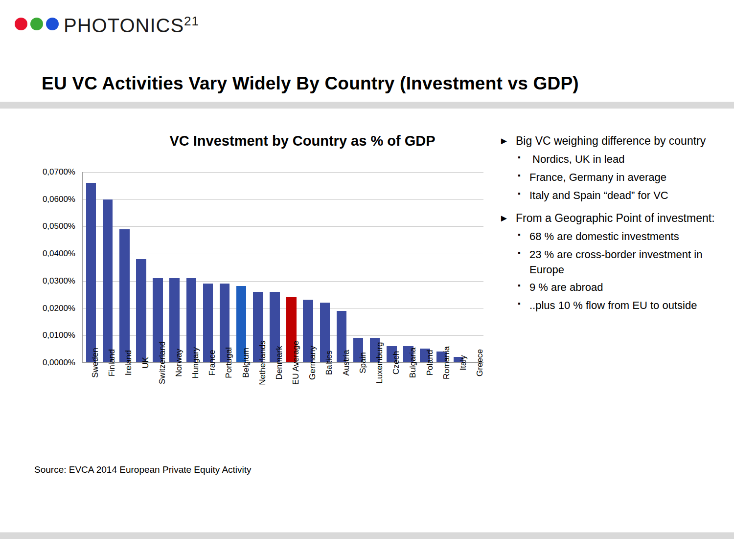PHOTONICS21
EU VC Activities Vary Widely By Country (Investment vs GDP)
VC Investment by Country as % of GDP
0,0700% 0,0600% 0,0500% 0,0400% 0,0300% 0,0200% 0,0100% 0,0000%
Sweden
Finland
Ireland
UK
Switzerland
Norway
Hungary
France
Portugal
Belgium
Netherlands
Denmark
EU Average
Germany
Baltics
Austria
Spain
Luxemburg
Czech
Bulgaria
Poland
Romania
Italy
Greece
Source: EVCA 2014 European Private Equity Activity
►Big VC weighing difference by country
Nordics, UK in lead
France, Germany in average
Italy and Spain “dead” for VC
►From a Geographic Point of investment:
68 % are domestic investments
23 % are cross-border investment in Europe
9 % are abroad
..plus 10 % flow from EU to outside